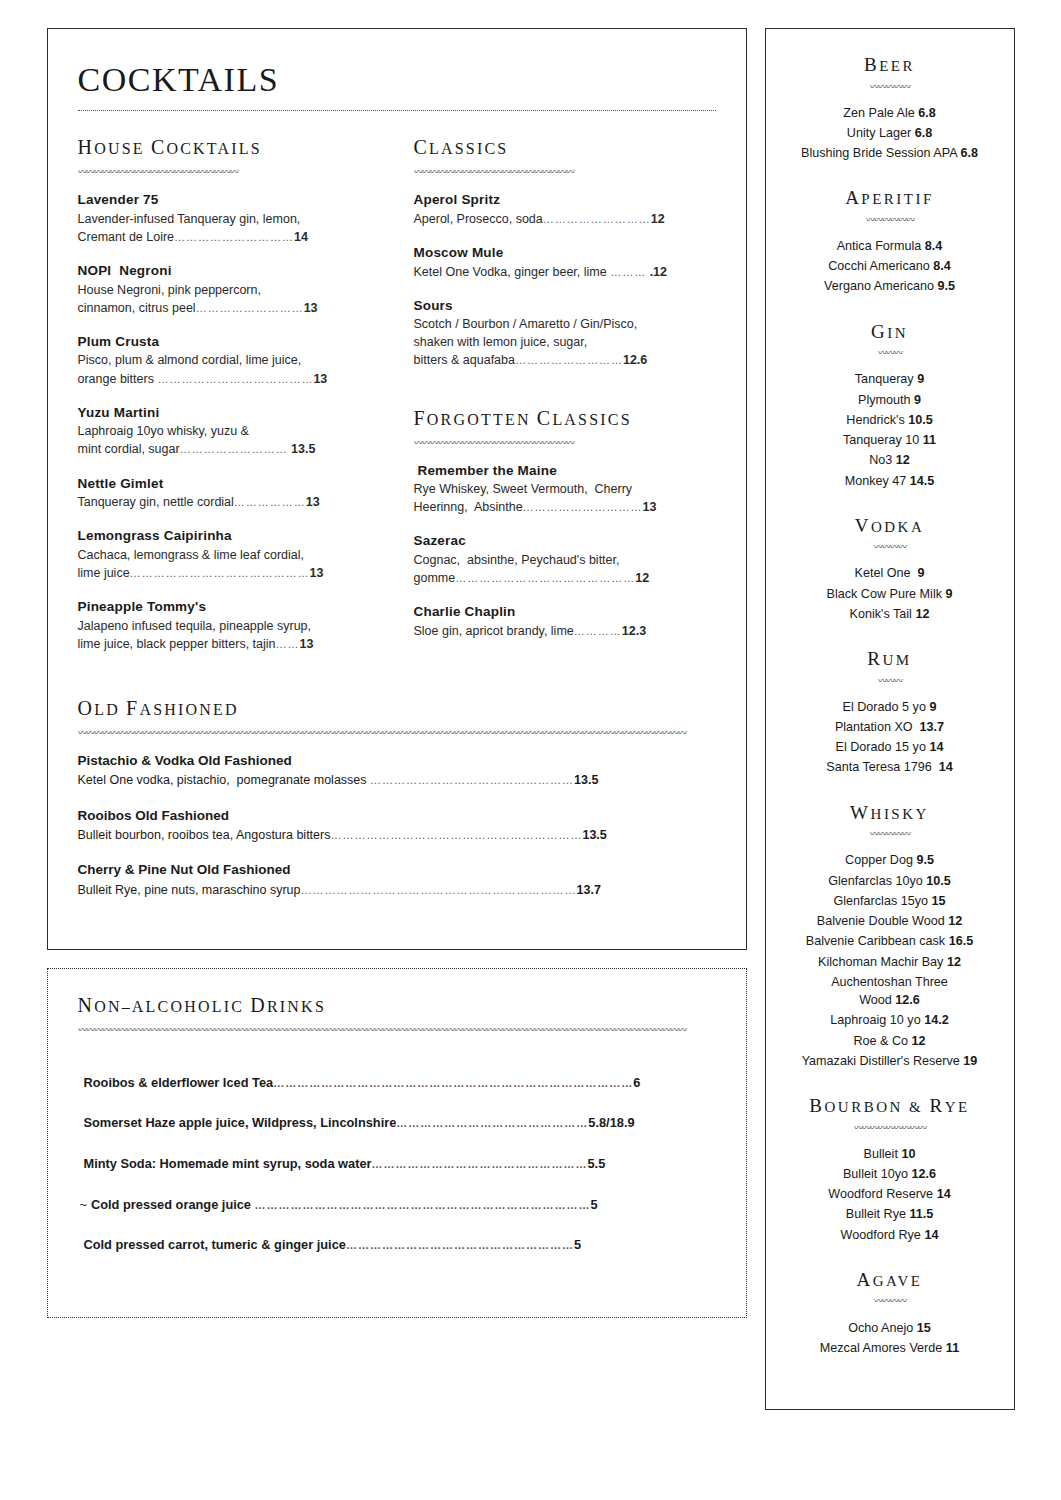COCKTAILS
HOUSE COCKTAILS
〰〰〰〰〰〰〰〰〰〰〰〰〰〰〰〰〰〰〰〰
Lavender 75
Lavender-infused Tanqueray gin, lemon,
Cremant de Loire…………………………14
NOPI Negroni
House Negroni, pink peppercorn,
cinnamon, citrus peel………………………13
Plum Crusta
Pisco, plum & almond cordial, lime juice,
orange bitters …………………………………13
Yuzu Martini
Laphroaig 10yo whisky, yuzu &
mint cordial, sugar……………………… 13.5
Nettle Gimlet
Tanqueray gin, nettle cordial………………13
Lemongrass Caipirinha
Cachaca, lemongrass & lime leaf cordial,
lime juice………………………………………13
Pineapple Tommy's
Jalapeno infused tequila, pineapple syrup,
lime juice, black pepper bitters, tajin……13
CLASSICS
〰〰〰〰〰〰〰〰〰〰〰〰〰〰〰〰〰〰〰〰
Aperol Spritz
Aperol, Prosecco, soda………………………12
Moscow Mule
Ketel One Vodka, ginger beer, lime ……… .12
Sours
Scotch / Bourbon / Amaretto / Gin/Pisco,
shaken with lemon juice, sugar,
bitters & aquafaba………………………12.6
FORGOTTEN CLASSICS
〰〰〰〰〰〰〰〰〰〰〰〰〰〰〰〰〰〰〰〰
Remember the Maine
Rye Whiskey, Sweet Vermouth, Cherry
Heerinng, Absinthe…………………………13
Sazerac
Cognac, absinthe, Peychaud's bitter,
gomme………………………………………12
Charlie Chaplin
Sloe gin, apricot brandy, lime…………12.3
OLD FASHIONED
〰〰〰〰〰〰〰〰〰〰〰〰〰〰〰〰〰〰〰〰〰〰〰〰〰〰〰〰〰〰〰〰〰〰〰〰〰〰〰〰〰〰〰〰〰〰〰〰〰〰〰〰〰〰〰〰〰〰〰〰〰〰〰〰〰〰〰〰〰〰〰〰〰〰〰〰
Pistachio & Vodka Old Fashioned
Ketel One vodka, pistachio, pomegranate molasses ……………………………………………13.5
Rooibos Old Fashioned
Bulleit bourbon, rooibos tea, Angostura bitters………………………………………………………13.5
Cherry & Pine Nut Old Fashioned
Bulleit Rye, pine nuts, maraschino syrup……………………………………………………………13.7
NON–ALCOHOLIC DRINKS
〰〰〰〰〰〰〰〰〰〰〰〰〰〰〰〰〰〰〰〰〰〰〰〰〰〰〰〰〰〰〰〰〰〰〰〰〰〰〰〰〰〰〰〰〰〰〰〰〰〰〰〰〰〰〰〰〰〰〰〰〰〰〰〰〰〰〰〰〰〰〰〰〰〰〰〰
Rooibos & elderflower Iced Tea………………………………………………………………………………6
Somerset Haze apple juice, Wildpress, Lincolnshire…………………………………………5.8/18.9
Minty Soda: Homemade mint syrup, soda water………………………………………………5.5
~Cold pressed orange juice …………………………………………………………………………5
Cold pressed carrot, tumeric & ginger juice…………………………………………………5
BEER
〰〰〰〰〰
Zen Pale Ale 6.8
Unity Lager 6.8
Blushing Bride Session APA 6.8
APERITIF
〰〰〰〰〰〰
Antica Formula 8.4
Cocchi Americano 8.4
Vergano Americano 9.5
GIN
〰〰〰
Tanqueray 9
Plymouth 9
Hendrick's 10.5
Tanqueray 10 11
No3 12
Monkey 47 14.5
VODKA
〰〰〰〰
Ketel One 9
Black Cow Pure Milk 9
Konik's Tail 12
RUM
〰〰〰
El Dorado 5 yo 9
Plantation XO 13.7
El Dorado 15 yo 14
Santa Teresa 1796 14
WHISKY
〰〰〰〰〰
Copper Dog 9.5
Glenfarclas 10yo 10.5
Glenfarclas 15yo 15
Balvenie Double Wood 12
Balvenie Caribbean cask 16.5
Kilchoman Machir Bay 12
Auchentoshan Three
Wood 12.6
Laphroaig 10 yo 14.2
Roe & Co 12
Yamazaki Distiller's Reserve 19
BOURBON & RYE
〰〰〰〰〰〰〰〰〰
Bulleit 10
Bulleit 10yo 12.6
Woodford Reserve 14
Bulleit Rye 11.5
Woodford Rye 14
AGAVE
〰〰〰〰
Ocho Anejo 15
Mezcal Amores Verde 11